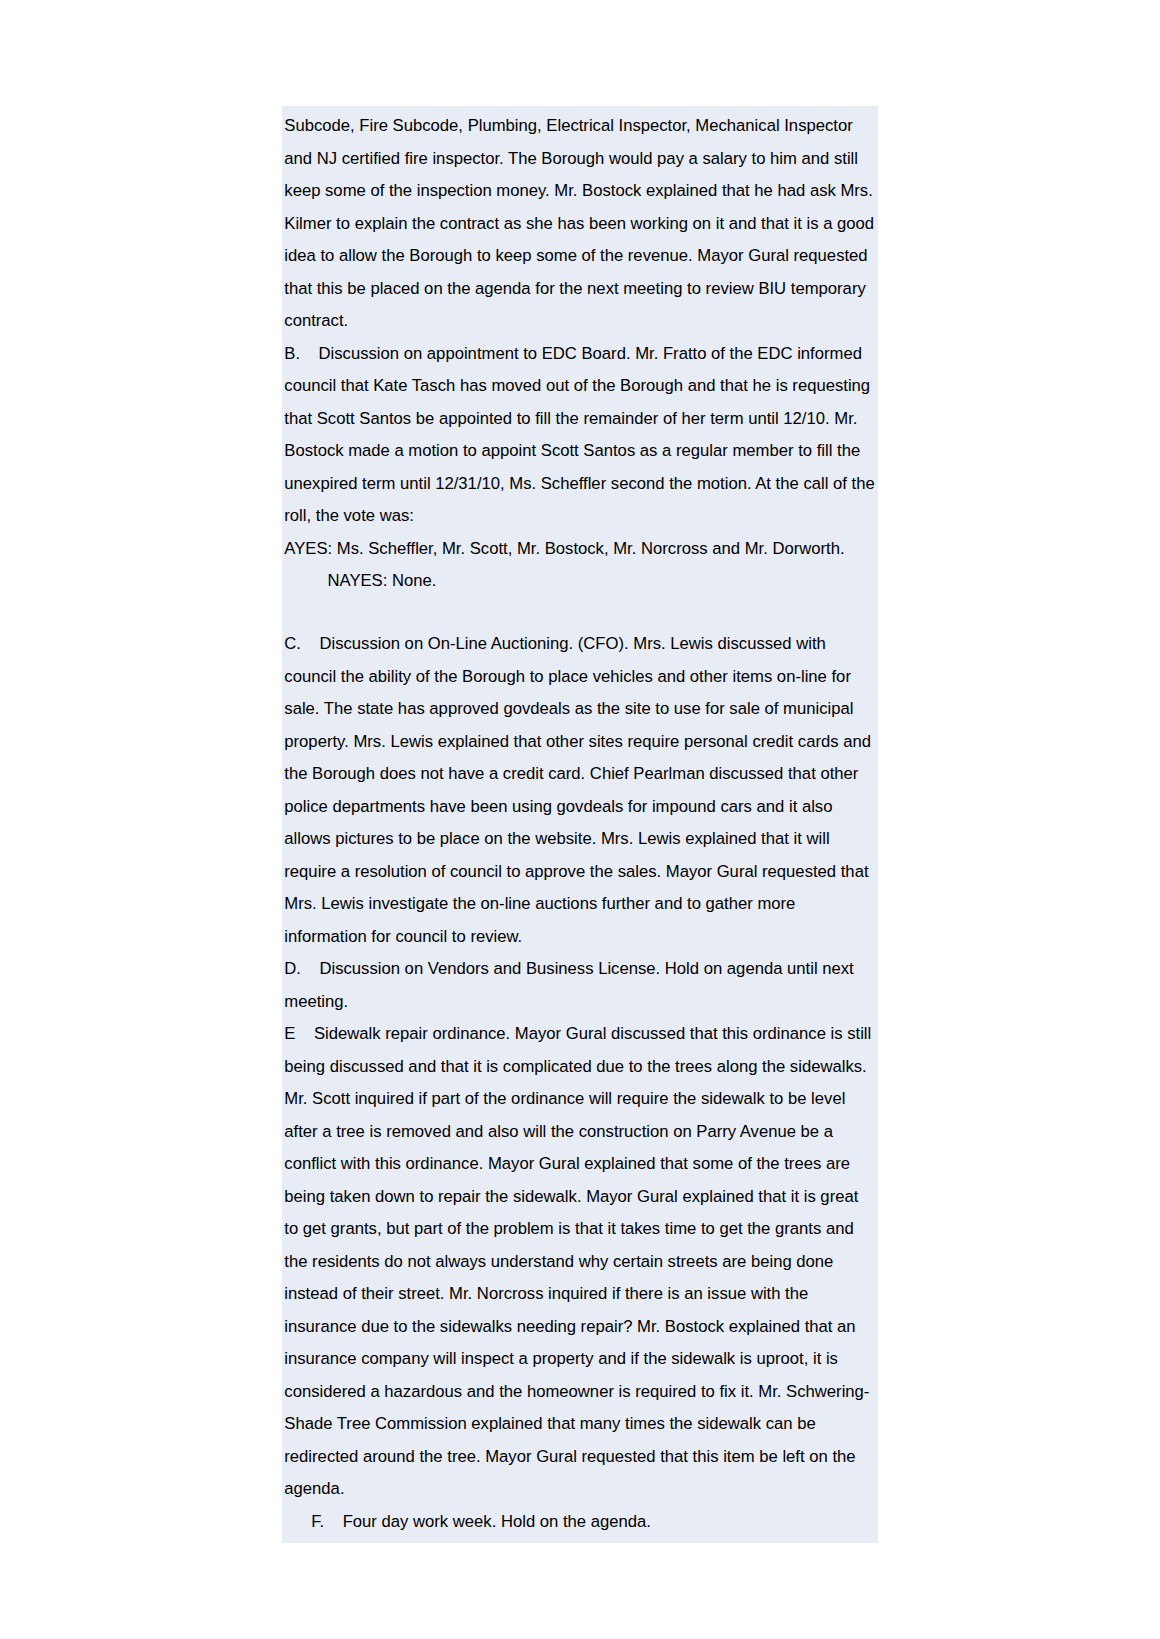Subcode, Fire Subcode, Plumbing, Electrical Inspector, Mechanical Inspector and NJ certified fire inspector. The Borough would pay a salary to him and still keep some of the inspection money. Mr. Bostock explained that he had ask Mrs. Kilmer to explain the contract as she has been working on it and that it is a good idea to allow the Borough to keep some of the revenue. Mayor Gural requested that this be placed on the agenda for the next meeting to review BIU temporary contract.
B. Discussion on appointment to EDC Board. Mr. Fratto of the EDC informed council that Kate Tasch has moved out of the Borough and that he is requesting that Scott Santos be appointed to fill the remainder of her term until 12/10. Mr. Bostock made a motion to appoint Scott Santos as a regular member to fill the unexpired term until 12/31/10, Ms. Scheffler second the motion. At the call of the roll, the vote was:
AYES: Ms. Scheffler, Mr. Scott, Mr. Bostock, Mr. Norcross and Mr. Dorworth.
NAYES: None.
C. Discussion on On-Line Auctioning. (CFO). Mrs. Lewis discussed with council the ability of the Borough to place vehicles and other items on-line for sale. The state has approved govdeals as the site to use for sale of municipal property. Mrs. Lewis explained that other sites require personal credit cards and the Borough does not have a credit card. Chief Pearlman discussed that other police departments have been using govdeals for impound cars and it also allows pictures to be place on the website. Mrs. Lewis explained that it will require a resolution of council to approve the sales. Mayor Gural requested that Mrs. Lewis investigate the on-line auctions further and to gather more information for council to review.
D. Discussion on Vendors and Business License. Hold on agenda until next meeting.
E Sidewalk repair ordinance. Mayor Gural discussed that this ordinance is still being discussed and that it is complicated due to the trees along the sidewalks. Mr. Scott inquired if part of the ordinance will require the sidewalk to be level after a tree is removed and also will the construction on Parry Avenue be a conflict with this ordinance. Mayor Gural explained that some of the trees are being taken down to repair the sidewalk. Mayor Gural explained that it is great to get grants, but part of the problem is that it takes time to get the grants and the residents do not always understand why certain streets are being done instead of their street. Mr. Norcross inquired if there is an issue with the insurance due to the sidewalks needing repair? Mr. Bostock explained that an insurance company will inspect a property and if the sidewalk is uproot, it is considered a hazardous and the homeowner is required to fix it. Mr. Schwering-Shade Tree Commission explained that many times the sidewalk can be redirected around the tree. Mayor Gural requested that this item be left on the agenda.
F. Four day work week. Hold on the agenda.